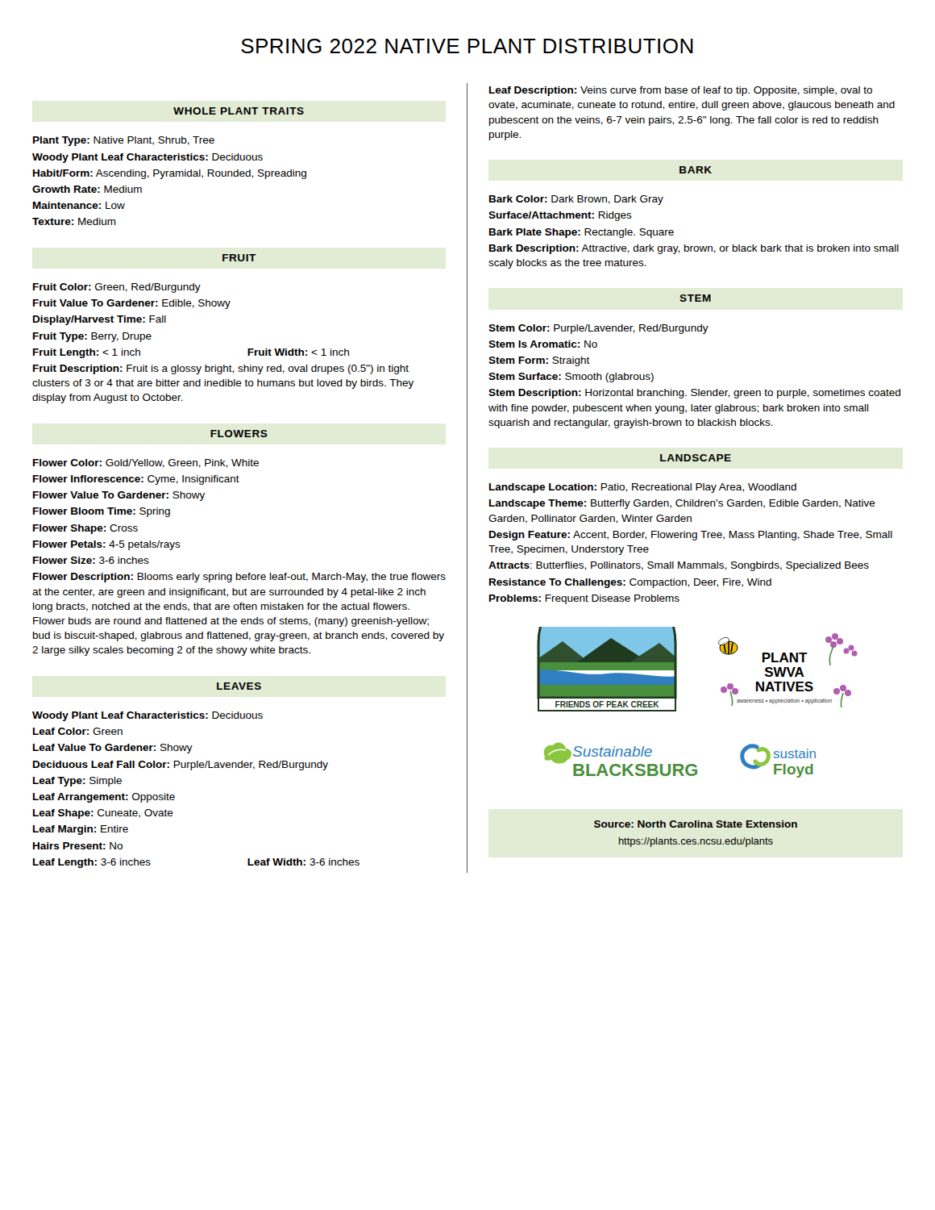SPRING 2022 NATIVE PLANT DISTRIBUTION
Whole Plant Traits
Plant Type: Native Plant, Shrub, Tree
Woody Plant Leaf Characteristics: Deciduous
Habit/Form: Ascending, Pyramidal, Rounded, Spreading
Growth Rate: Medium
Maintenance: Low
Texture: Medium
Fruit
Fruit Color: Green, Red/Burgundy
Fruit Value To Gardener: Edible, Showy
Display/Harvest Time: Fall
Fruit Type: Berry, Drupe
Fruit Length: < 1 inch Fruit Width: < 1 inch
Fruit Description: Fruit is a glossy bright, shiny red, oval drupes (0.5") in tight clusters of 3 or 4 that are bitter and inedible to humans but loved by birds. They display from August to October.
Flowers
Flower Color: Gold/Yellow, Green, Pink, White
Flower Inflorescence: Cyme, Insignificant
Flower Value To Gardener: Showy
Flower Bloom Time: Spring
Flower Shape: Cross
Flower Petals: 4-5 petals/rays
Flower Size: 3-6 inches
Flower Description: Blooms early spring before leaf-out, March-May, the true flowers at the center, are green and insignificant, but are surrounded by 4 petal-like 2 inch long bracts, notched at the ends, that are often mistaken for the actual flowers. Flower buds are round and flattened at the ends of stems, (many) greenish-yellow; bud is biscuit-shaped, glabrous and flattened, gray-green, at branch ends, covered by 2 large silky scales becoming 2 of the showy white bracts.
Leaves
Woody Plant Leaf Characteristics: Deciduous
Leaf Color: Green
Leaf Value To Gardener: Showy
Deciduous Leaf Fall Color: Purple/Lavender, Red/Burgundy
Leaf Type: Simple
Leaf Arrangement: Opposite
Leaf Shape: Cuneate, Ovate
Leaf Margin: Entire
Hairs Present: No
Leaf Length: 3-6 inches Leaf Width: 3-6 inches
Leaf Description: Veins curve from base of leaf to tip. Opposite, simple, oval to ovate, acuminate, cuneate to rotund, entire, dull green above, glaucous beneath and pubescent on the veins, 6-7 vein pairs, 2.5-6" long. The fall color is red to reddish purple.
Bark
Bark Color: Dark Brown, Dark Gray
Surface/Attachment: Ridges
Bark Plate Shape: Rectangle. Square
Bark Description: Attractive, dark gray, brown, or black bark that is broken into small scaly blocks as the tree matures.
Stem
Stem Color: Purple/Lavender, Red/Burgundy
Stem Is Aromatic: No
Stem Form: Straight
Stem Surface: Smooth (glabrous)
Stem Description: Horizontal branching. Slender, green to purple, sometimes coated with fine powder, pubescent when young, later glabrous; bark broken into small squarish and rectangular, grayish-brown to blackish blocks.
Landscape
Landscape Location: Patio, Recreational Play Area, Woodland
Landscape Theme: Butterfly Garden, Children's Garden, Edible Garden, Native Garden, Pollinator Garden, Winter Garden
Design Feature: Accent, Border, Flowering Tree, Mass Planting, Shade Tree, Small Tree, Specimen, Understory Tree
Attracts: Butterflies, Pollinators, Small Mammals, Songbirds, Specialized Bees
Resistance To Challenges: Compaction, Deer, Fire, Wind
Problems: Frequent Disease Problems
FRIENDS OF PEAK CREEK
PLANT SWVA NATIVES awareness • appreciation • application
Sustainable BLACKSBURG
sustain Floyd
Source: North Carolina State Extension
https://plants.ces.ncsu.edu/plants